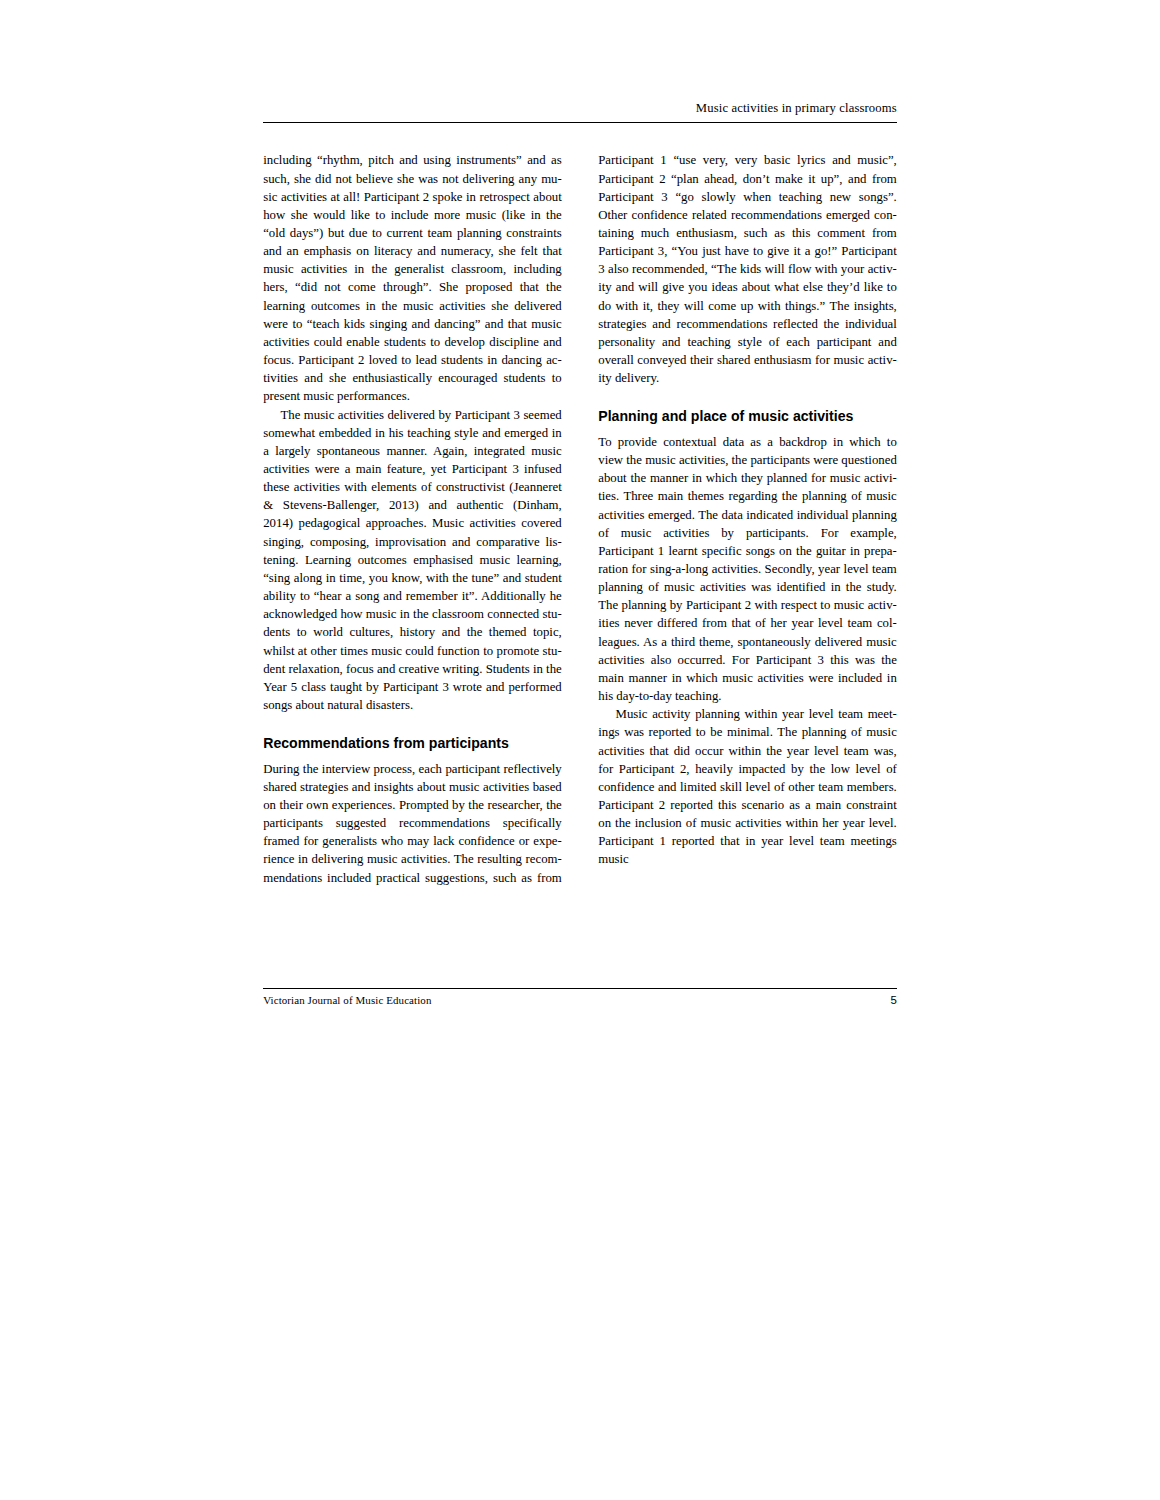Music activities in primary classrooms
including “rhythm, pitch and using instruments” and as such, she did not believe she was not delivering any music activities at all! Participant 2 spoke in retrospect about how she would like to include more music (like in the “old days”) but due to current team planning constraints and an emphasis on literacy and numeracy, she felt that music activities in the generalist classroom, including hers, “did not come through”. She proposed that the learning outcomes in the music activities she delivered were to “teach kids singing and dancing” and that music activities could enable students to develop discipline and focus. Participant 2 loved to lead students in dancing activities and she enthusiastically encouraged students to present music performances.
The music activities delivered by Participant 3 seemed somewhat embedded in his teaching style and emerged in a largely spontaneous manner. Again, integrated music activities were a main feature, yet Participant 3 infused these activities with elements of constructivist (Jeanneret & Stevens-Ballenger, 2013) and authentic (Dinham, 2014) pedagogical approaches. Music activities covered singing, composing, improvisation and comparative listening. Learning outcomes emphasised music learning, “sing along in time, you know, with the tune” and student ability to “hear a song and remember it”. Additionally he acknowledged how music in the classroom connected students to world cultures, history and the themed topic, whilst at other times music could function to promote student relaxation, focus and creative writing. Students in the Year 5 class taught by Participant 3 wrote and performed songs about natural disasters.
Recommendations from participants
During the interview process, each participant reflectively shared strategies and insights about music activities based on their own experiences. Prompted by the researcher, the participants suggested recommendations specifically framed for generalists who may lack confidence or experience in delivering music activities. The resulting recommendations included practical suggestions, such as from Participant 1 “use very, very basic lyrics and music”, Participant 2 “plan ahead, don’t make it up”, and from Participant 3 “go slowly when teaching new songs”. Other confidence related recommendations emerged containing much enthusiasm, such as this comment from Participant 3, “You just have to give it a go!” Participant 3 also recommended, “The kids will flow with your activity and will give you ideas about what else they’d like to do with it, they will come up with things.” The insights, strategies and recommendations reflected the individual personality and teaching style of each participant and overall conveyed their shared enthusiasm for music activity delivery.
Planning and place of music activities
To provide contextual data as a backdrop in which to view the music activities, the participants were questioned about the manner in which they planned for music activities. Three main themes regarding the planning of music activities emerged. The data indicated individual planning of music activities by participants. For example, Participant 1 learnt specific songs on the guitar in preparation for sing-a-long activities. Secondly, year level team planning of music activities was identified in the study. The planning by Participant 2 with respect to music activities never differed from that of her year level team colleagues. As a third theme, spontaneously delivered music activities also occurred. For Participant 3 this was the main manner in which music activities were included in his day-to-day teaching.
Music activity planning within year level team meetings was reported to be minimal. The planning of music activities that did occur within the year level team was, for Participant 2, heavily impacted by the low level of confidence and limited skill level of other team members. Participant 2 reported this scenario as a main constraint on the inclusion of music activities within her year level. Participant 1 reported that in year level team meetings music
Victorian Journal of Music Education 5